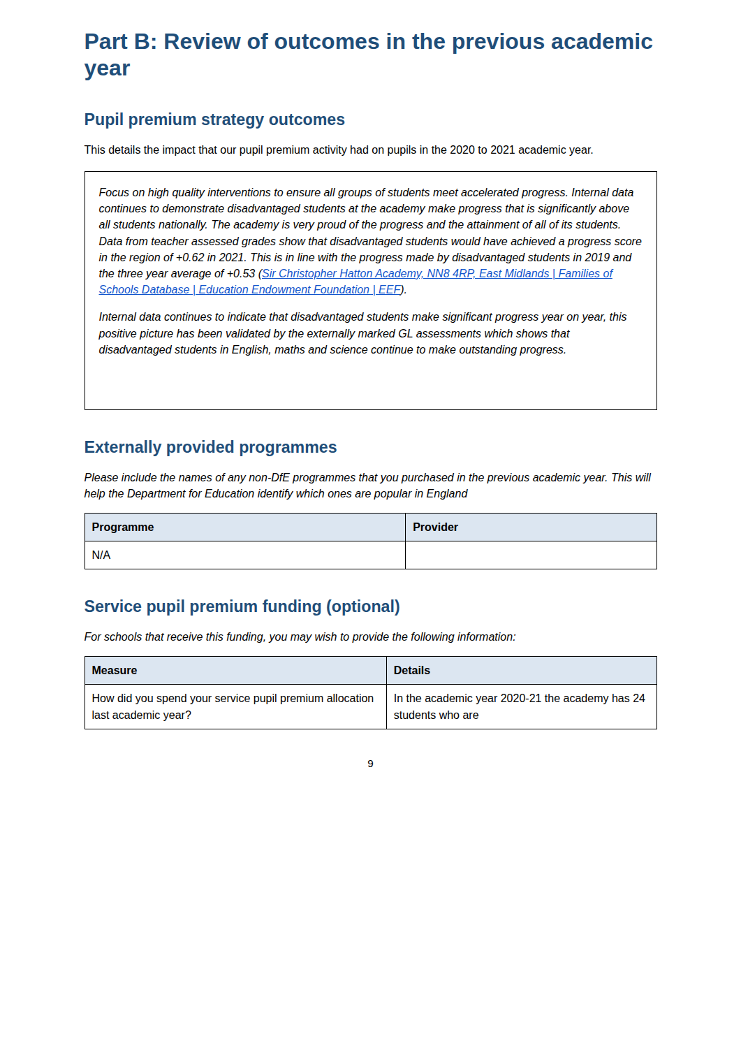Part B: Review of outcomes in the previous academic year
Pupil premium strategy outcomes
This details the impact that our pupil premium activity had on pupils in the 2020 to 2021 academic year.
Focus on high quality interventions to ensure all groups of students meet accelerated progress. Internal data continues to demonstrate disadvantaged students at the academy make progress that is significantly above all students nationally. The academy is very proud of the progress and the attainment of all of its students. Data from teacher assessed grades show that disadvantaged students would have achieved a progress score in the region of +0.62 in 2021. This is in line with the progress made by disadvantaged students in 2019 and the three year average of +0.53 (Sir Christopher Hatton Academy, NN8 4RP, East Midlands | Families of Schools Database | Education Endowment Foundation | EEF).
Internal data continues to indicate that disadvantaged students make significant progress year on year, this positive picture has been validated by the externally marked GL assessments which shows that disadvantaged students in English, maths and science continue to make outstanding progress.
Externally provided programmes
Please include the names of any non-DfE programmes that you purchased in the previous academic year. This will help the Department for Education identify which ones are popular in England
| Programme | Provider |
| --- | --- |
| N/A | |
Service pupil premium funding (optional)
For schools that receive this funding, you may wish to provide the following information:
| Measure | Details |
| --- | --- |
| How did you spend your service pupil premium allocation last academic year? | In the academic year 2020-21 the academy has 24 students who are |
9